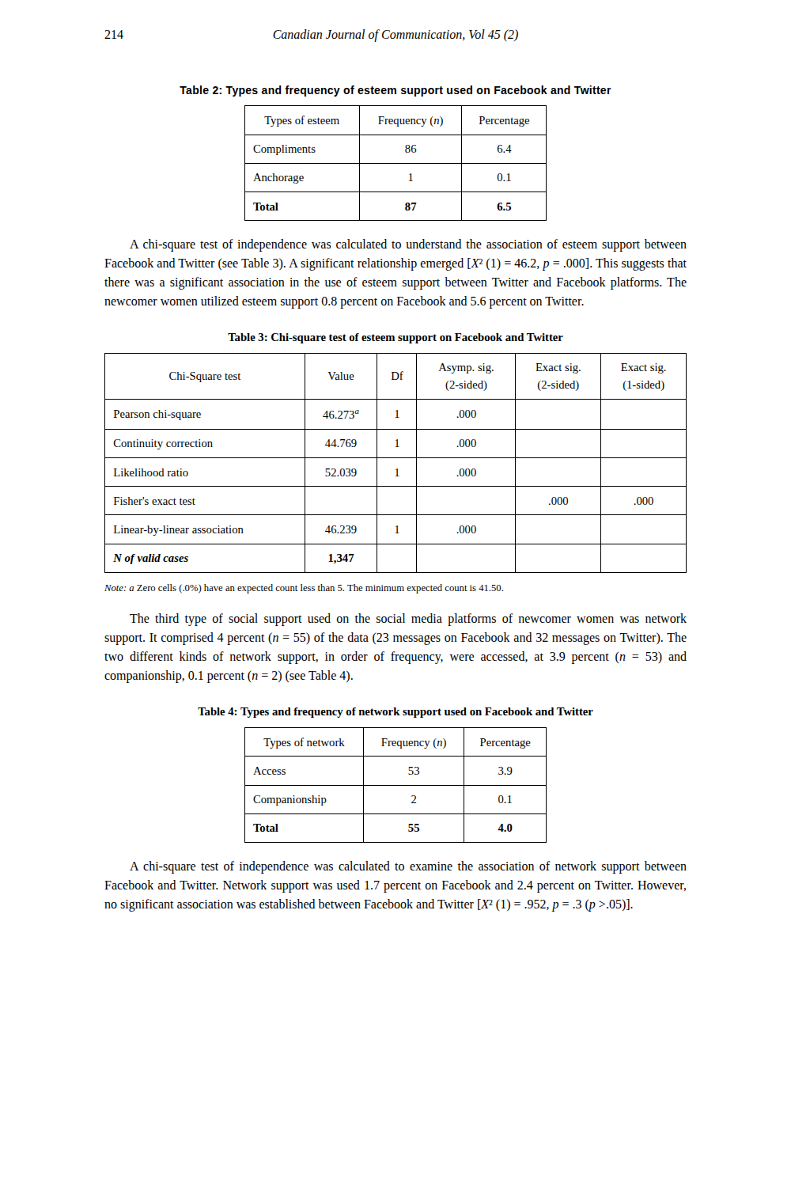214 Canadian Journal of Communication, Vol 45 (2)
Table 2: Types and frequency of esteem support used on Facebook and Twitter
| Types of esteem | Frequency ( n ) | Percentage |
| --- | --- | --- |
| Compliments | 86 | 6.4 |
| Anchorage | 1 | 0.1 |
| Total | 87 | 6.5 |
A chi-square test of independence was calculated to understand the association of esteem support between Facebook and Twitter (see Table 3). A significant relationship emerged [X² (1) = 46.2, p = .000]. This suggests that there was a significant association in the use of esteem support between Twitter and Facebook platforms. The newcomer women utilized esteem support 0.8 percent on Facebook and 5.6 percent on Twitter.
Table 3: Chi-square test of esteem support on Facebook and Twitter
| Chi-Square test | Value | Df | Asymp. sig. (2-sided) | Exact sig. (2-sided) | Exact sig. (1-sided) |
| --- | --- | --- | --- | --- | --- |
| Pearson chi-square | 46.273 a | 1 | .000 | | |
| Continuity correction | 44.769 | 1 | .000 | | |
| Likelihood ratio | 52.039 | 1 | .000 | | |
| Fisher's exact test | | | | .000 | .000 |
| Linear-by-linear association | 46.239 | 1 | .000 | | |
| N of valid cases | 1,347 | | | | |
Note: a Zero cells (.0%) have an expected count less than 5. The minimum expected count is 41.50.
The third type of social support used on the social media platforms of newcomer women was network support. It comprised 4 percent (n = 55) of the data (23 messages on Facebook and 32 messages on Twitter). The two different kinds of network support, in order of frequency, were accessed, at 3.9 percent (n = 53) and companionship, 0.1 percent (n = 2) (see Table 4).
Table 4: Types and frequency of network support used on Facebook and Twitter
| Types of network | Frequency ( n ) | Percentage |
| --- | --- | --- |
| Access | 53 | 3.9 |
| Companionship | 2 | 0.1 |
| Total | 55 | 4.0 |
A chi-square test of independence was calculated to examine the association of network support between Facebook and Twitter. Network support was used 1.7 percent on Facebook and 2.4 percent on Twitter. However, no significant association was established between Facebook and Twitter [X² (1) = .952, p = .3 (p >.05)].